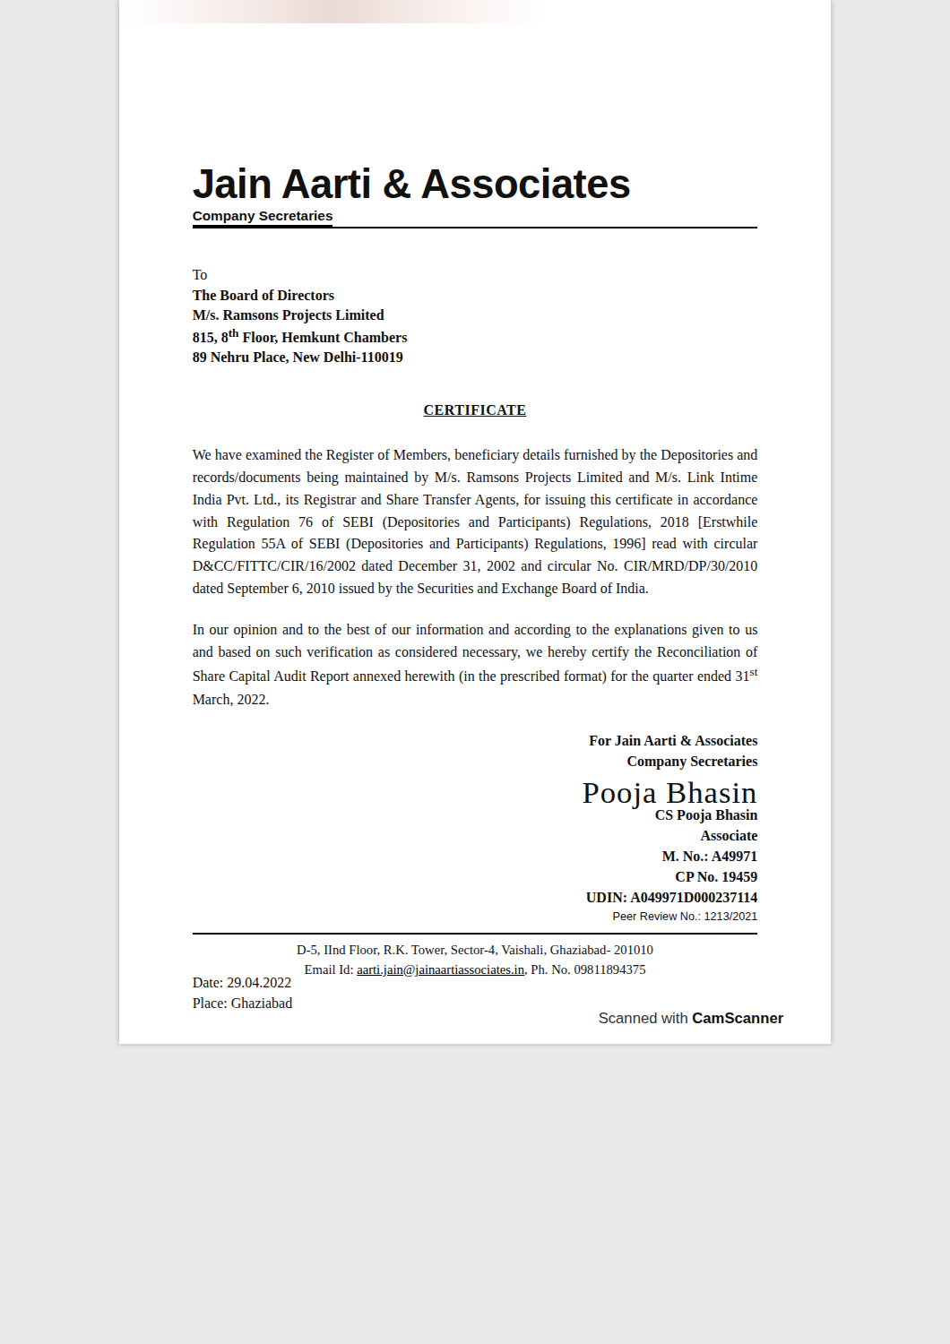Jain Aarti & Associates
Company Secretaries
To
The Board of Directors
M/s. Ramsons Projects Limited
815, 8th Floor, Hemkunt Chambers
89 Nehru Place, New Delhi-110019
CERTIFICATE
We have examined the Register of Members, beneficiary details furnished by the Depositories and records/documents being maintained by M/s. Ramsons Projects Limited and M/s. Link Intime India Pvt. Ltd., its Registrar and Share Transfer Agents, for issuing this certificate in accordance with Regulation 76 of SEBI (Depositories and Participants) Regulations, 2018 [Erstwhile Regulation 55A of SEBI (Depositories and Participants) Regulations, 1996] read with circular D&CC/FITTC/CIR/16/2002 dated December 31, 2002 and circular No. CIR/MRD/DP/30/2010 dated September 6, 2010 issued by the Securities and Exchange Board of India.
In our opinion and to the best of our information and according to the explanations given to us and based on such verification as considered necessary, we hereby certify the Reconciliation of Share Capital Audit Report annexed herewith (in the prescribed format) for the quarter ended 31st March, 2022.
For Jain Aarti & Associates
Company Secretaries
Pooja Bhasin
CS Pooja Bhasin
Associate
M. No.: A49971
CP No. 19459
UDIN: A049971D000237114
Peer Review No.: 1213/2021
Date: 29.04.2022
Place: Ghaziabad
D-5, IInd Floor, R.K. Tower, Sector-4, Vaishali, Ghaziabad- 201010
Email Id: aarti.jain@jainaartiassociates.in, Ph. No. 09811894375
Scanned with CamScanner